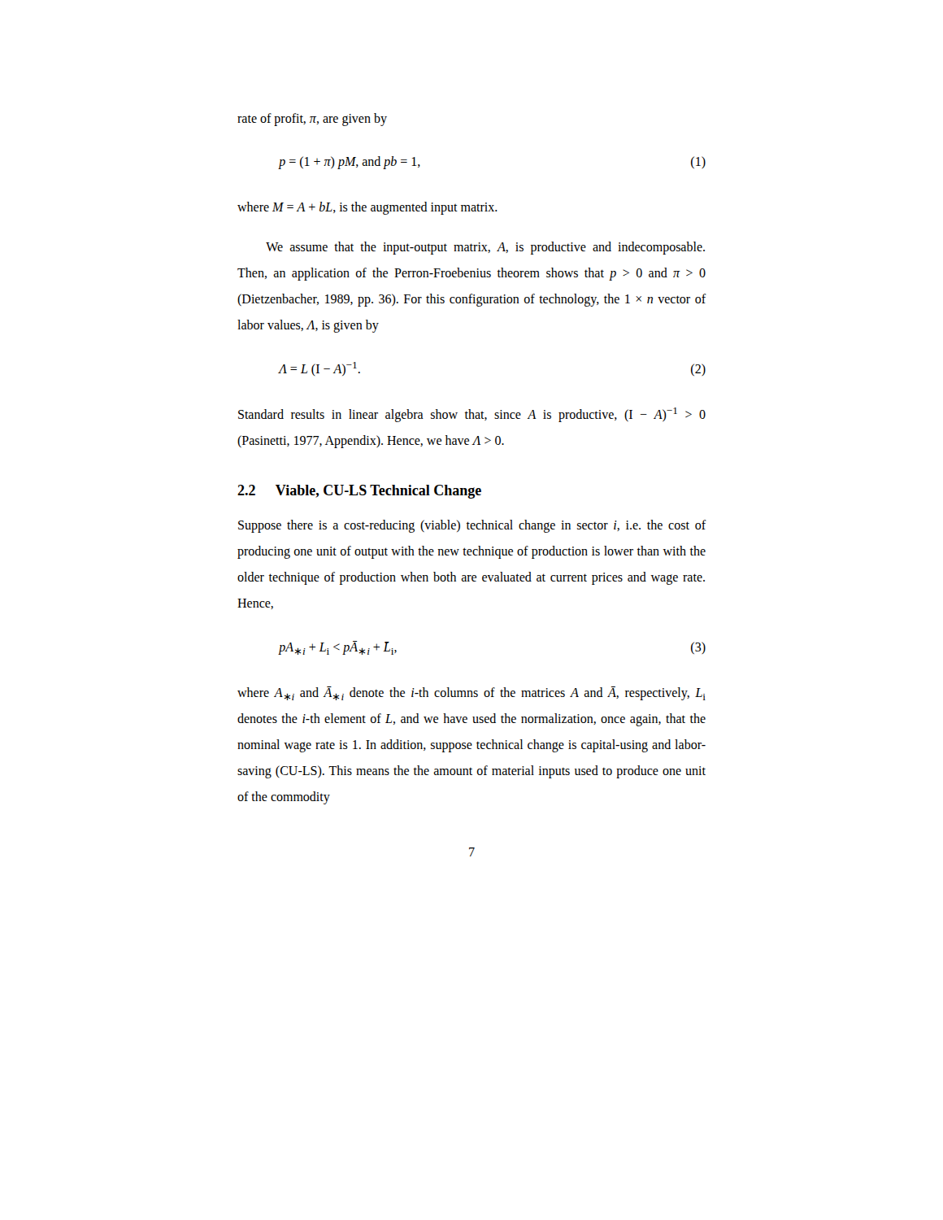rate of profit, π, are given by
p = (1 + π) pM, and pb = 1,
(1)
where M = A + bL, is the augmented input matrix.
We assume that the input-output matrix, A, is productive and indecomposable. Then, an application of the Perron-Froebenius theorem shows that p > 0 and π > 0 (Dietzenbacher, 1989, pp. 36). For this configuration of technology, the 1 × n vector of labor values, Λ, is given by
Λ = L (I − A)−1.
(2)
Standard results in linear algebra show that, since A is productive, (I − A)−1 > 0 (Pasinetti, 1977, Appendix). Hence, we have Λ > 0.
2.2 Viable, CU-LS Technical Change
Suppose there is a cost-reducing (viable) technical change in sector i, i.e. the cost of producing one unit of output with the new technique of production is lower than with the older technique of production when both are evaluated at current prices and wage rate. Hence,
pA∗i + Li < pĀ∗i + L̄i,
(3)
where A∗i and Ā∗i denote the i-th columns of the matrices A and Ā, respectively, Li denotes the i-th element of L, and we have used the normalization, once again, that the nominal wage rate is 1. In addition, suppose technical change is capital-using and labor-saving (CU-LS). This means the the amount of material inputs used to produce one unit of the commodity
7